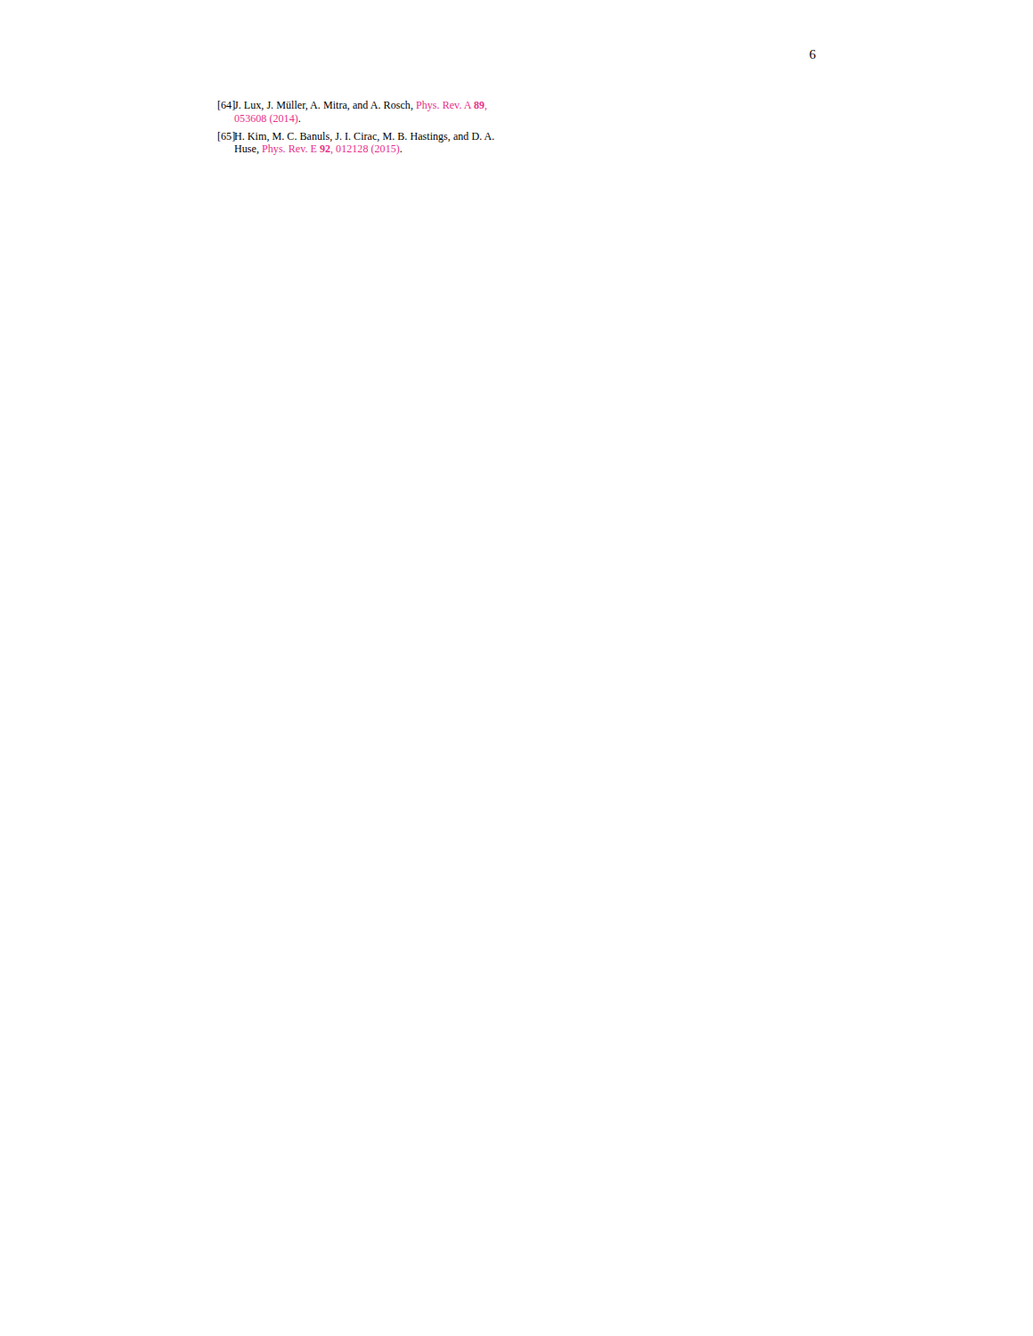6
[64]
J. Lux, J. Müller, A. Mitra, and A. Rosch, Phys. Rev. A 89, 053608 (2014).
[65]
H. Kim, M. C. Banuls, J. I. Cirac, M. B. Hastings, and D. A. Huse, Phys. Rev. E 92, 012128 (2015).